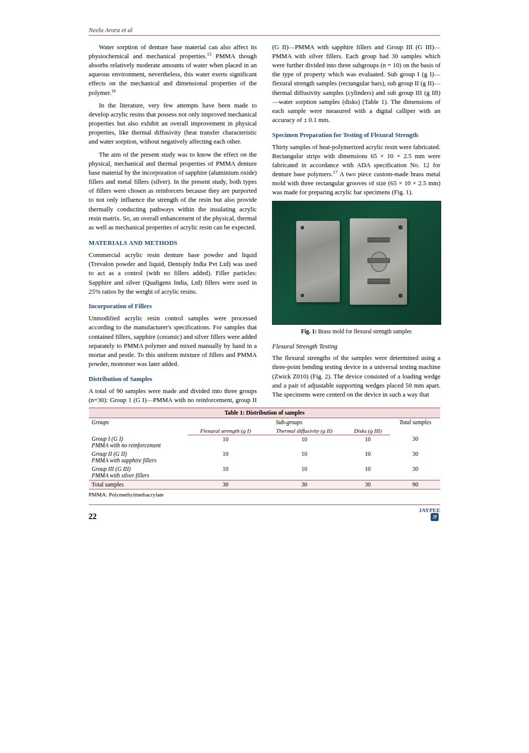Neelu Arora et al
Water sorption of denture base material can also affect its physiochemical and mechanical properties.15 PMMA though absorbs relatively moderate amounts of water when placed in an aqueous environment, nevertheless, this water exerts significant effects on the mechanical and dimensional properties of the polymer.16
In the literature, very few attempts have been made to develop acrylic resins that possess not only improved mechanical properties but also exhibit an overall improvement in physical properties, like thermal diffusivity (heat transfer characteristic and water sorption, without negatively affecting each other.
The aim of the present study was to know the effect on the physical, mechanical and thermal properties of PMMA denture base material by the incorporation of sapphire (aluminium oxide) fillers and metal fillers (silver). In the present study, both types of fillers were chosen as reinforcers because they are purported to not only influence the strength of the resin but also provide thermally conducting pathways within the insulating acrylic resin matrix. So, an overall enhancement of the physical, thermal as well as mechanical properties of acrylic resin can be expected.
Materials and Methods
Commercial acrylic resin denture base powder and liquid (Trevalon powder and liquid, Dentsply India Pvt Ltd) was used to act as a control (with no fillers added). Filler particles: Sapphire and silver (Qualigens India, Ltd) fillers were used in 25% ratios by the weight of acrylic resins.
Incorporation of Fillers
Unmodified acrylic resin control samples were processed according to the manufacturer's specifications. For samples that contained fillers, sapphire (ceramic) and silver fillers were added separately to PMMA polymer and mixed manually by hand in a mortar and pestle. To this uniform mixture of fillers and PMMA powder, monomer was later added.
Distribution of Samples
A total of 90 samples were made and divided into three groups (n=30): Group 1 (G I)—PMMA with no reinforcement, group II (G II)—PMMA with sapphire fillers and Group III (G III)—PMMA with silver fillers. Each group had 30 samples which were further divided into three subgroups (n = 10) on the basis of the type of property which was evaluated. Sub group I (g I)—flexural strength samples (rectangular bars), sub group II (g II)—thermal diffusivity samples (cylinders) and sub group III (g III)—water sorption samples (disks) (Table 1). The dimensions of each sample were measured with a digital calliper with an accuracy of ± 0.1 mm.
Specimen Preparation for Testing of Flexural Strength
Thirty samples of heat-polymerized acrylic resin were fabricated. Rectangular strips with dimensions 65 × 10 × 2.5 mm were fabricated in accordance with ADA specification No. 12 for denture base polymers.17 A two piece custom-made brass metal mold with three rectangular grooves of size (65 × 10 × 2.5 mm) was made for preparing acrylic bar specimens (Fig. 1).
Fig. 1: Brass mold for flexural strength samples
Flexural Strength Testing
The flexural strengths of the samples were determined using a three-point bending testing device in a universal testing machine (Zwick Z010) (Fig. 2). The device consisted of a loading wedge and a pair of adjustable supporting wedges placed 50 mm apart. The specimens were centerd on the device in such a way that
Table 1: Distribution of samples
| Groups | Sub-groups | Total samples |
| --- | --- | --- |
| Flexural strength (g I) | Thermal diffusivity (g II) | Disks (g III) |
| Group I (G I) PMMA with no reinforcement | 10 | 10 | 10 | 30 |
| Group II (G II) PMMA with sapphire fillers | 10 | 10 | 10 | 30 |
| Group III (G III) PMMA with silver fillers | 10 | 10 | 10 | 30 |
| Total samples | 30 | 30 | 30 | 90 |
PMMA: Polymethylmethacrylate
22
JAYPEE
JP